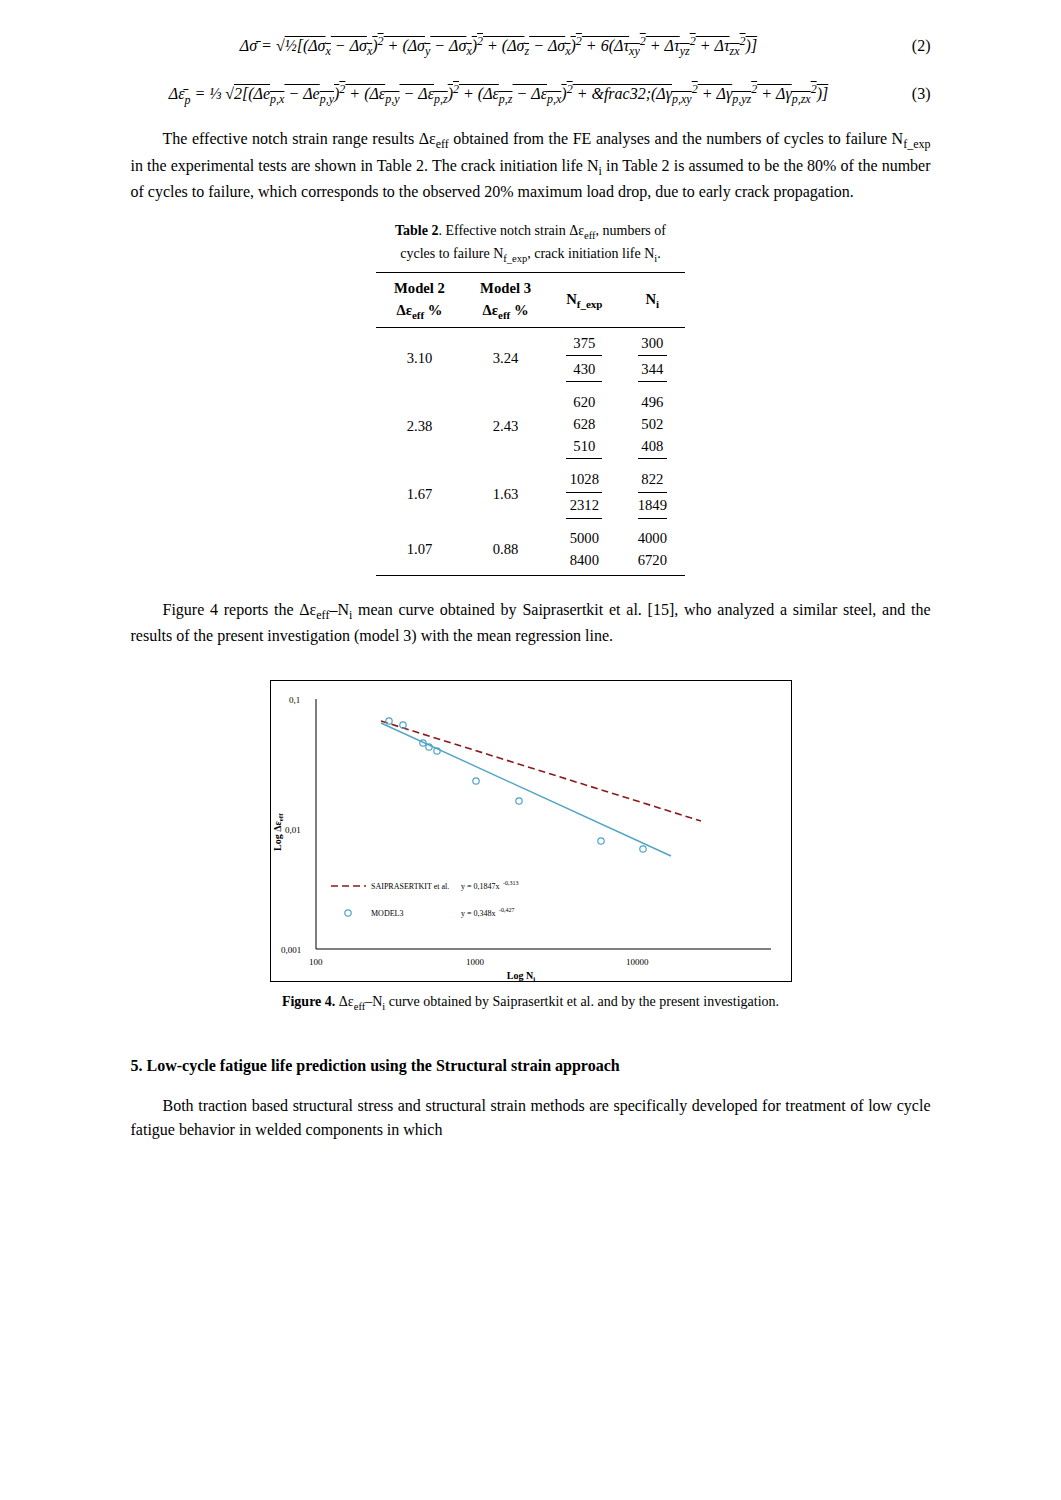Δσ̄ = √½[(Δσx − Δσx)2 + (Δσy − Δσx)2 + (Δσz − Δσx)2 + 6(Δτxy2 + Δτyz2 + Δτzx2)]
(2)
Δε̄p = ⅓ √2[(Δep,x − Δep,y)2 + (Δεp,y − Δεp,z)2 + (Δεp,z − Δεp,x)2 + &frac32;(Δγp,xy2 + Δγp,yz2 + Δγp,zx2)]
(3)
The effective notch strain range results Δεeff obtained from the FE analyses and the numbers of cycles to failure Nf_exp in the experimental tests are shown in Table 2. The crack initiation life Ni in Table 2 is assumed to be the 80% of the number of cycles to failure, which corresponds to the observed 20% maximum load drop, due to early crack propagation.
Table 2 . Effective notch strain Δε eff , numbers of cycles to failure N f_exp , crack initiation life N i .
| Model 2 Δε eff % | Model 3 Δε eff % | N f_exp | N i |
| --- | --- | --- | --- |
| 3.10 | 3.24 | 375 430 | 300 344 |
| 2.38 | 2.43 | 620 628 510 | 496 502 408 |
| 1.67 | 1.63 | 1028 2312 | 822 1849 |
| 1.07 | 0.88 | 5000 8400 | 4000 6720 |
Figure 4 reports the Δεeff–Ni mean curve obtained by Saiprasertkit et al. [15], who analyzed a similar steel, and the results of the present investigation (model 3) with the mean regression line.
0,1 0,01 0,001 100 1000 10000 SAIPRASERTKIT et al. y = 0,1847x -0,313 MODEL3 y = 0,348x -0,427 Log Δεeff Log Ni
Figure 4. Δεeff–Ni curve obtained by Saiprasertkit et al. and by the present investigation.
5. Low-cycle fatigue life prediction using the Structural strain approach
Both traction based structural stress and structural strain methods are specifically developed for treatment of low cycle fatigue behavior in welded components in which